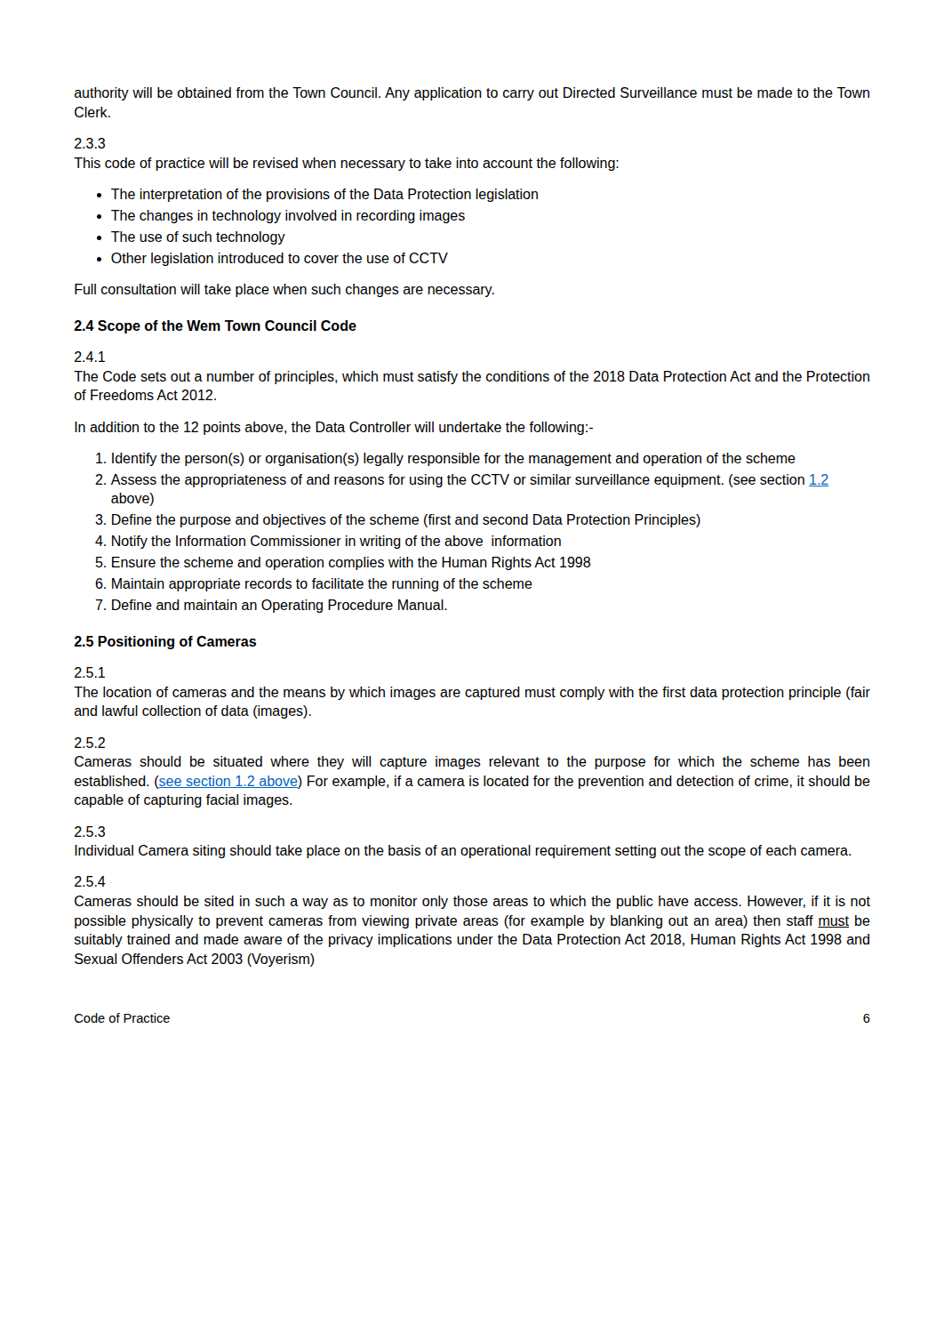authority will be obtained from the Town Council. Any application to carry out Directed Surveillance must be made to the Town Clerk.
2.3.3
This code of practice will be revised when necessary to take into account the following:
The interpretation of the provisions of the Data Protection legislation
The changes in technology involved in recording images
The use of such technology
Other legislation introduced to cover the use of CCTV
Full consultation will take place when such changes are necessary.
2.4 Scope of the Wem Town Council Code
2.4.1
The Code sets out a number of principles, which must satisfy the conditions of the 2018 Data Protection Act and the Protection of Freedoms Act 2012.
In addition to the 12 points above, the Data Controller will undertake the following:-
Identify the person(s) or organisation(s) legally responsible for the management and operation of the scheme
Assess the appropriateness of and reasons for using the CCTV or similar surveillance equipment. (see section 1.2 above)
Define the purpose and objectives of the scheme (first and second Data Protection Principles)
Notify the Information Commissioner in writing of the above information
Ensure the scheme and operation complies with the Human Rights Act 1998
Maintain appropriate records to facilitate the running of the scheme
Define and maintain an Operating Procedure Manual.
2.5 Positioning of Cameras
2.5.1
The location of cameras and the means by which images are captured must comply with the first data protection principle (fair and lawful collection of data (images).
2.5.2
Cameras should be situated where they will capture images relevant to the purpose for which the scheme has been established. (see section 1.2 above) For example, if a camera is located for the prevention and detection of crime, it should be capable of capturing facial images.
2.5.3
Individual Camera siting should take place on the basis of an operational requirement setting out the scope of each camera.
2.5.4
Cameras should be sited in such a way as to monitor only those areas to which the public have access. However, if it is not possible physically to prevent cameras from viewing private areas (for example by blanking out an area) then staff must be suitably trained and made aware of the privacy implications under the Data Protection Act 2018, Human Rights Act 1998 and Sexual Offenders Act 2003 (Voyerism)
Code of Practice 6